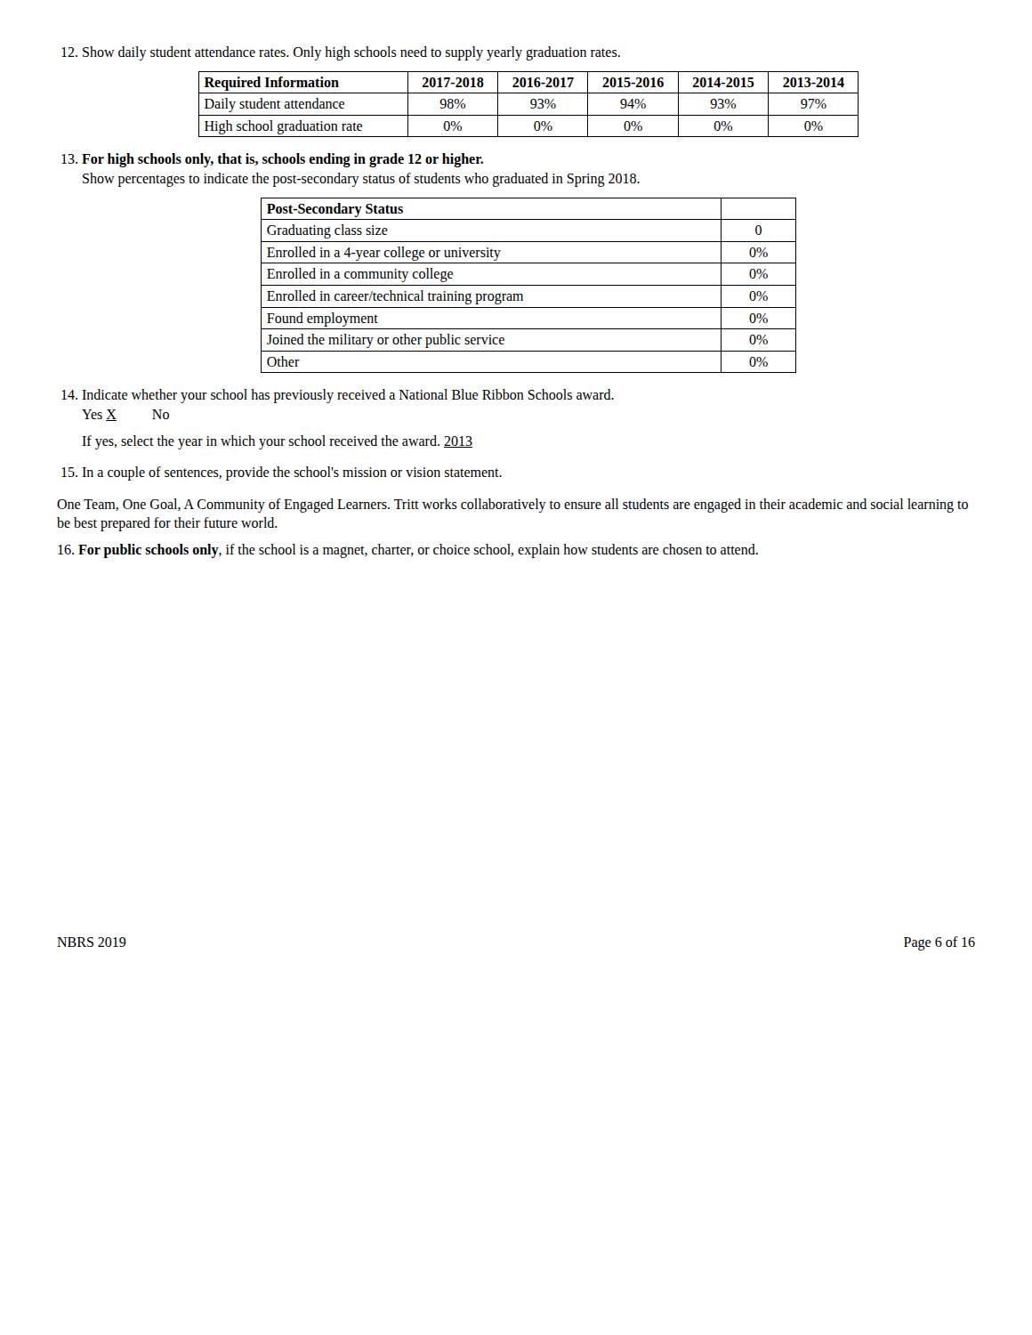Show daily student attendance rates. Only high schools need to supply yearly graduation rates.
| Required Information | 2017-2018 | 2016-2017 | 2015-2016 | 2014-2015 | 2013-2014 |
| --- | --- | --- | --- | --- | --- |
| Daily student attendance | 98% | 93% | 94% | 93% | 97% |
| High school graduation rate | 0% | 0% | 0% | 0% | 0% |
For high schools only, that is, schools ending in grade 12 or higher.
Show percentages to indicate the post-secondary status of students who graduated in Spring 2018.
| Post-Secondary Status | |
| Graduating class size | 0 |
| Enrolled in a 4-year college or university | 0% |
| Enrolled in a community college | 0% |
| Enrolled in career/technical training program | 0% |
| Found employment | 0% |
| Joined the military or other public service | 0% |
| Other | 0% |
Indicate whether your school has previously received a National Blue Ribbon Schools award.
Yes X No
If yes, select the year in which your school received the award. 2013
In a couple of sentences, provide the school's mission or vision statement.
One Team, One Goal, A Community of Engaged Learners. Tritt works collaboratively to ensure all students are engaged in their academic and social learning to be best prepared for their future world.
16. For public schools only, if the school is a magnet, charter, or choice school, explain how students are chosen to attend.
NBRS 2019 Page 6 of 16